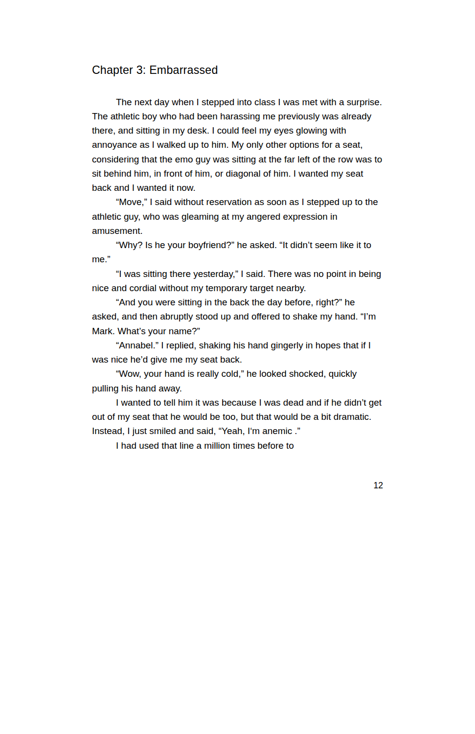Chapter 3: Embarrassed
The next day when I stepped into class I was met with a surprise. The athletic boy who had been harassing me previously was already there, and sitting in my desk. I could feel my eyes glowing with annoyance as I walked up to him. My only other options for a seat, considering that the emo guy was sitting at the far left of the row was to sit behind him, in front of him, or diagonal of him. I wanted my seat back and I wanted it now.
“Move,” I said without reservation as soon as I stepped up to the athletic guy, who was gleaming at my angered expression in amusement.
“Why? Is he your boyfriend?” he asked. “It didn’t seem like it to me.”
“I was sitting there yesterday,” I said. There was no point in being nice and cordial without my temporary target nearby.
“And you were sitting in the back the day before, right?” he asked, and then abruptly stood up and offered to shake my hand. “I’m Mark. What’s your name?”
“Annabel.” I replied, shaking his hand gingerly in hopes that if I was nice he’d give me my seat back.
“Wow, your hand is really cold,” he looked shocked, quickly pulling his hand away.
I wanted to tell him it was because I was dead and if he didn’t get out of my seat that he would be too, but that would be a bit dramatic. Instead, I just smiled and said, “Yeah, I‘m anemic .”
I had used that line a million times before to
12